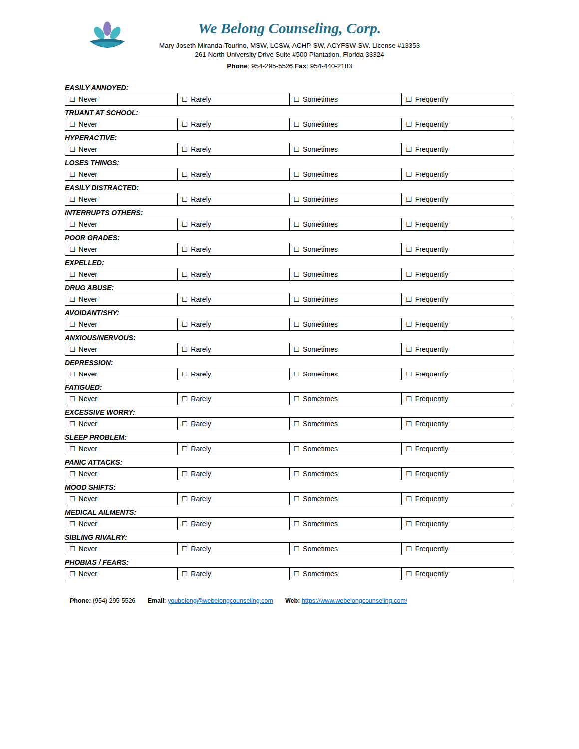We Belong Counseling, Corp.
Mary Joseth Miranda-Tourino, MSW, LCSW, ACHP-SW, ACYFSW-SW. License #13353
261 North University Drive Suite #500 Plantation, Florida 33324
Phone: 954-295-5526 Fax: 954-440-2183
EASILY ANNOYED:
| ☐ Never | ☐ Rarely | ☐ Sometimes | ☐ Frequently |
TRUANT AT SCHOOL:
| ☐ Never | ☐ Rarely | ☐ Sometimes | ☐ Frequently |
HYPERACTIVE:
| ☐ Never | ☐ Rarely | ☐ Sometimes | ☐ Frequently |
LOSES THINGS:
| ☐ Never | ☐ Rarely | ☐ Sometimes | ☐ Frequently |
EASILY DISTRACTED:
| ☐ Never | ☐ Rarely | ☐ Sometimes | ☐ Frequently |
INTERRUPTS OTHERS:
| ☐ Never | ☐ Rarely | ☐ Sometimes | ☐ Frequently |
POOR GRADES:
| ☐ Never | ☐ Rarely | ☐ Sometimes | ☐ Frequently |
EXPELLED:
| ☐ Never | ☐ Rarely | ☐ Sometimes | ☐ Frequently |
DRUG ABUSE:
| ☐ Never | ☐ Rarely | ☐ Sometimes | ☐ Frequently |
AVOIDANT/SHY:
| ☐ Never | ☐ Rarely | ☐ Sometimes | ☐ Frequently |
ANXIOUS/NERVOUS:
| ☐ Never | ☐ Rarely | ☐ Sometimes | ☐ Frequently |
DEPRESSION:
| ☐ Never | ☐ Rarely | ☐ Sometimes | ☐ Frequently |
FATIGUED:
| ☐ Never | ☐ Rarely | ☐ Sometimes | ☐ Frequently |
EXCESSIVE WORRY:
| ☐ Never | ☐ Rarely | ☐ Sometimes | ☐ Frequently |
SLEEP PROBLEM:
| ☐ Never | ☐ Rarely | ☐ Sometimes | ☐ Frequently |
PANIC ATTACKS:
| ☐ Never | ☐ Rarely | ☐ Sometimes | ☐ Frequently |
MOOD SHIFTS:
| ☐ Never | ☐ Rarely | ☐ Sometimes | ☐ Frequently |
MEDICAL AILMENTS:
| ☐ Never | ☐ Rarely | ☐ Sometimes | ☐ Frequently |
SIBLING RIVALRY:
| ☐ Never | ☐ Rarely | ☐ Sometimes | ☐ Frequently |
PHOBIAS / FEARS:
| ☐ Never | ☐ Rarely | ☐ Sometimes | ☐ Frequently |
Phone: (954) 295-5526 Email: youbelong@webelongcounseling.com Web: https://www.webelongcounseling.com/